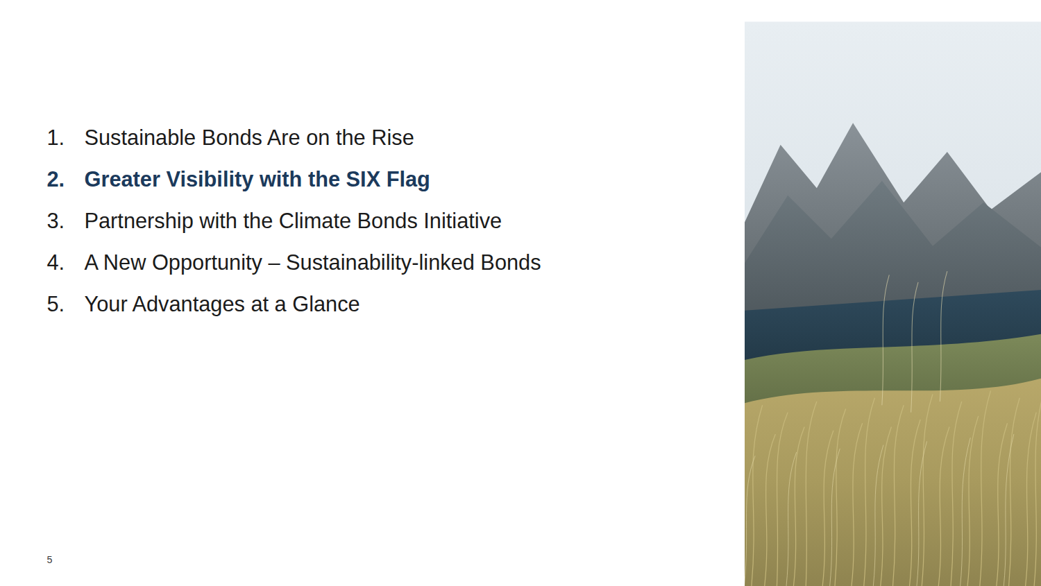Sustainable Bonds Are on the Rise
Greater Visibility with the SIX Flag
Partnership with the Climate Bonds Initiative
A New Opportunity – Sustainability-linked Bonds
Your Advantages at a Glance
5